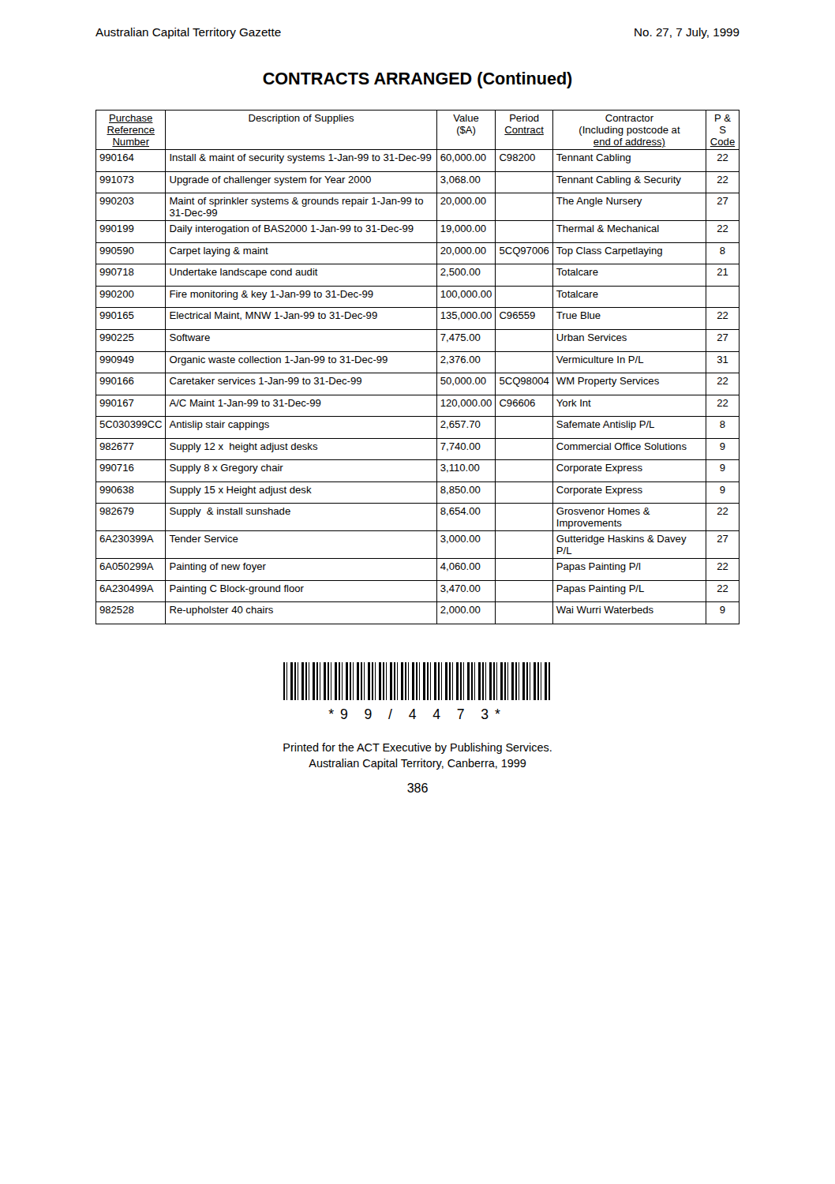Australian Capital Territory Gazette No. 27, 7 July, 1999
CONTRACTS ARRANGED (Continued)
| Purchase Reference Number | Description of Supplies | Value ($A) | Period Contract | Contractor (Including postcode at end of address) | P & S Code |
| --- | --- | --- | --- | --- | --- |
| 990164 | Install & maint of security systems 1-Jan-99 to 31-Dec-99 | 60,000.00 | C98200 | Tennant Cabling | 22 |
| 991073 | Upgrade of challenger system for Year 2000 | 3,068.00 | | Tennant Cabling & Security | 22 |
| 990203 | Maint of sprinkler systems & grounds repair 1-Jan-99 to 31-Dec-99 | 20,000.00 | | The Angle Nursery | 27 |
| 990199 | Daily interogation of BAS2000 1-Jan-99 to 31-Dec-99 | 19,000.00 | | Thermal & Mechanical | 22 |
| 990590 | Carpet laying & maint | 20,000.00 | 5CQ97006 | Top Class Carpetlaying | 8 |
| 990718 | Undertake landscape cond audit | 2,500.00 | | Totalcare | 21 |
| 990200 | Fire monitoring & key 1-Jan-99 to 31-Dec-99 | 100,000.00 | | Totalcare | |
| 990165 | Electrical Maint, MNW 1-Jan-99 to 31-Dec-99 | 135,000.00 | C96559 | True Blue | 22 |
| 990225 | Software | 7,475.00 | | Urban Services | 27 |
| 990949 | Organic waste collection 1-Jan-99 to 31-Dec-99 | 2,376.00 | | Vermiculture In P/L | 31 |
| 990166 | Caretaker services 1-Jan-99 to 31-Dec-99 | 50,000.00 | 5CQ98004 | WM Property Services | 22 |
| 990167 | A/C Maint 1-Jan-99 to 31-Dec-99 | 120,000.00 | C96606 | York Int | 22 |
| 5C030399CC | Antislip stair cappings | 2,657.70 | | Safemate Antislip P/L | 8 |
| 982677 | Supply 12 x height adjust desks | 7,740.00 | | Commercial Office Solutions | 9 |
| 990716 | Supply 8 x Gregory chair | 3,110.00 | | Corporate Express | 9 |
| 990638 | Supply 15 x Height adjust desk | 8,850.00 | | Corporate Express | 9 |
| 982679 | Supply & install sunshade | 8,654.00 | | Grosvenor Homes & Improvements | 22 |
| 6A230399A | Tender Service | 3,000.00 | | Gutteridge Haskins & Davey P/L | 27 |
| 6A050299A | Painting of new foyer | 4,060.00 | | Papas Painting P/l | 22 |
| 6A230499A | Painting C Block-ground floor | 3,470.00 | | Papas Painting P/L | 22 |
| 982528 | Re-upholster 40 chairs | 2,000.00 | | Wai Wurri Waterbeds | 9 |
*9 9 / 4 4 7 3*
Printed for the ACT Executive by Publishing Services.
Australian Capital Territory, Canberra, 1999
386